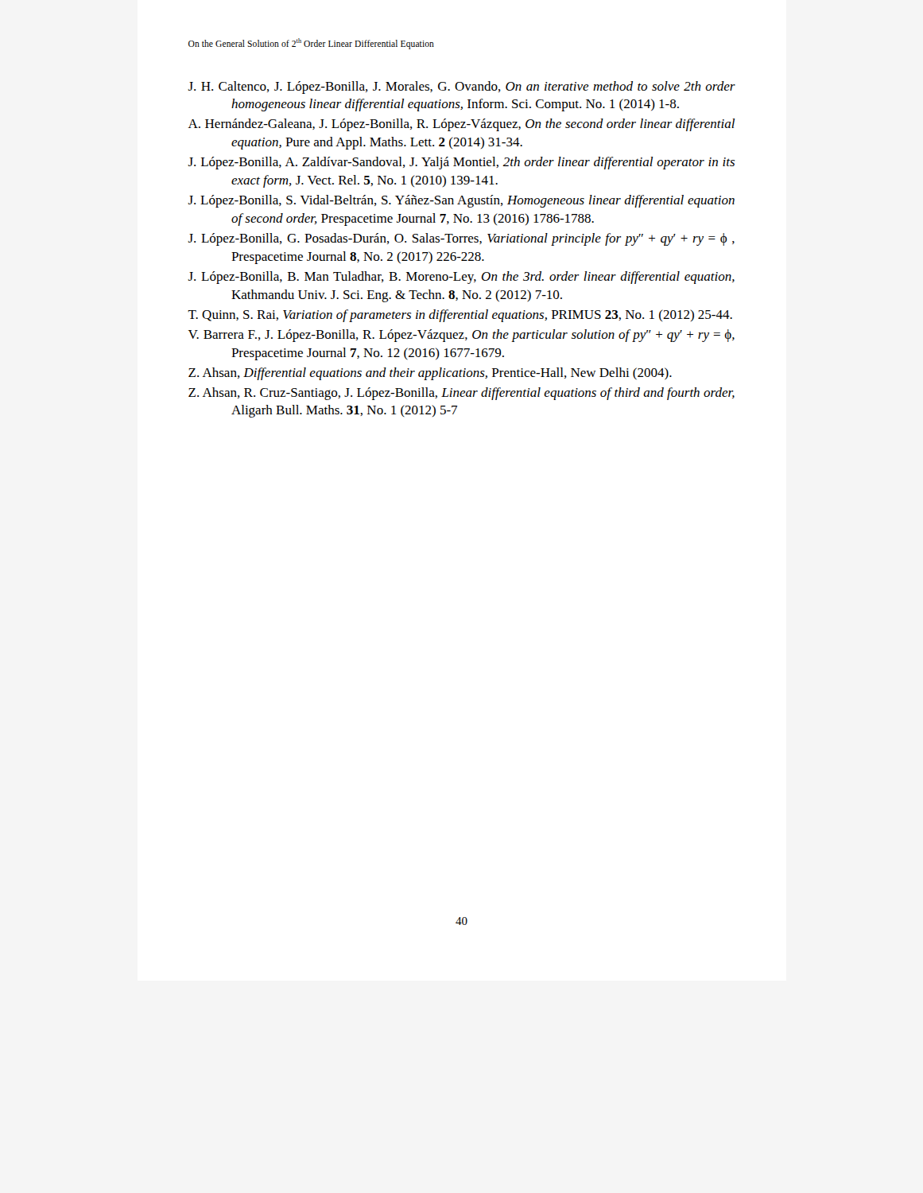On the General Solution of 2th Order Linear Differential Equation
J. H. Caltenco, J. López-Bonilla, J. Morales, G. Ovando, On an iterative method to solve 2th order homogeneous linear differential equations, Inform. Sci. Comput. No. 1 (2014) 1-8.
A. Hernández-Galeana, J. López-Bonilla, R. López-Vázquez, On the second order linear differential equation, Pure and Appl. Maths. Lett. 2 (2014) 31-34.
J. López-Bonilla, A. Zaldívar-Sandoval, J. Yaljá Montiel, 2th order linear differential operator in its exact form, J. Vect. Rel. 5, No. 1 (2010) 139-141.
J. López-Bonilla, S. Vidal-Beltrán, S. Yáñez-San Agustín, Homogeneous linear differential equation of second order, Prespacetime Journal 7, No. 13 (2016) 1786-1788.
J. López-Bonilla, G. Posadas-Durán, O. Salas-Torres, Variational principle for py″ + qy′ + ry = ϕ , Prespacetime Journal 8, No. 2 (2017) 226-228.
J. López-Bonilla, B. Man Tuladhar, B. Moreno-Ley, On the 3rd. order linear differential equation, Kathmandu Univ. J. Sci. Eng. & Techn. 8, No. 2 (2012) 7-10.
T. Quinn, S. Rai, Variation of parameters in differential equations, PRIMUS 23, No. 1 (2012) 25-44.
V. Barrera F., J. López-Bonilla, R. López-Vázquez, On the particular solution of py″ + qy′ + ry = ϕ, Prespacetime Journal 7, No. 12 (2016) 1677-1679.
Z. Ahsan, Differential equations and their applications, Prentice-Hall, New Delhi (2004).
Z. Ahsan, R. Cruz-Santiago, J. López-Bonilla, Linear differential equations of third and fourth order, Aligarh Bull. Maths. 31, No. 1 (2012) 5-7
40